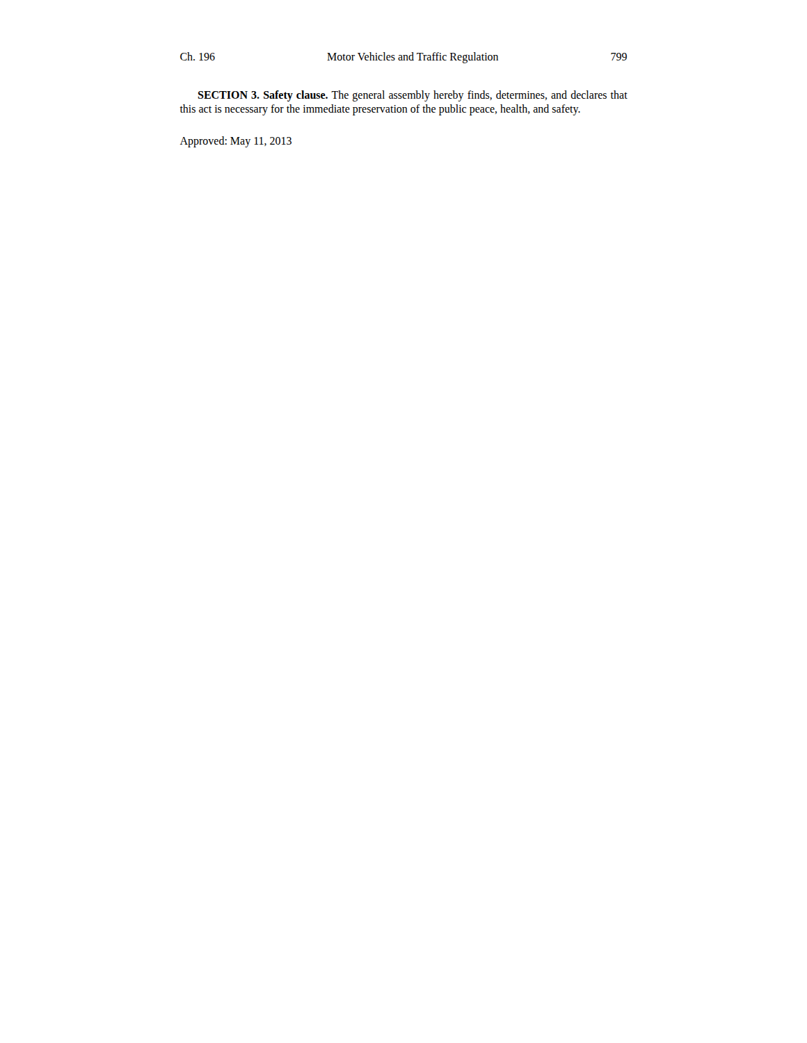Ch. 196 Motor Vehicles and Traffic Regulation 799
SECTION 3. Safety clause. The general assembly hereby finds, determines, and declares that this act is necessary for the immediate preservation of the public peace, health, and safety.
Approved: May 11, 2013